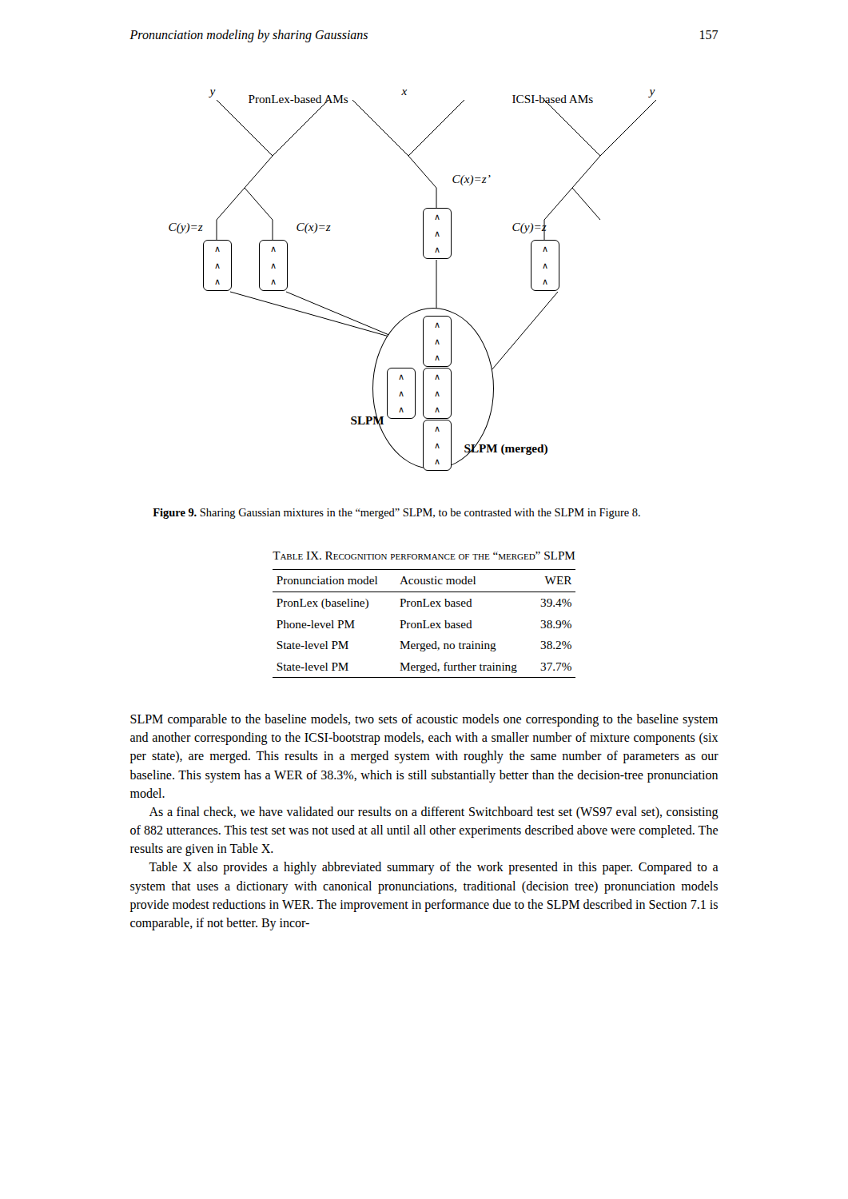Pronunciation modeling by sharing Gaussians 157
y PronLex-based AMs x ICSI-based AMs y C(x)=z’ C(y)=z C(x)=z C(y)=z
∧∧∧
∧∧∧
∧∧∧
∧∧∧
∧∧∧
∧∧∧
∧∧∧
∧∧∧
SLPM SLPM (merged)
Figure 9. Sharing Gaussian mixtures in the “merged” SLPM, to be contrasted with the SLPM in Figure 8.
Table IX. Recognition performance of the “merged” SLPM
| Pronunciation model | Acoustic model | WER |
| --- | --- | --- |
| PronLex (baseline) | PronLex based | 39.4% |
| Phone-level PM | PronLex based | 38.9% |
| State-level PM | Merged, no training | 38.2% |
| State-level PM | Merged, further training | 37.7% |
SLPM comparable to the baseline models, two sets of acoustic models one corresponding to the baseline system and another corresponding to the ICSI-bootstrap models, each with a smaller number of mixture components (six per state), are merged. This results in a merged system with roughly the same number of parameters as our baseline. This system has a WER of 38.3%, which is still substantially better than the decision-tree pronunciation model.
As a final check, we have validated our results on a different Switchboard test set (WS97 eval set), consisting of 882 utterances. This test set was not used at all until all other experiments described above were completed. The results are given in Table X.
Table X also provides a highly abbreviated summary of the work presented in this paper. Compared to a system that uses a dictionary with canonical pronunciations, traditional (decision tree) pronunciation models provide modest reductions in WER. The improvement in performance due to the SLPM described in Section 7.1 is comparable, if not better. By incor-